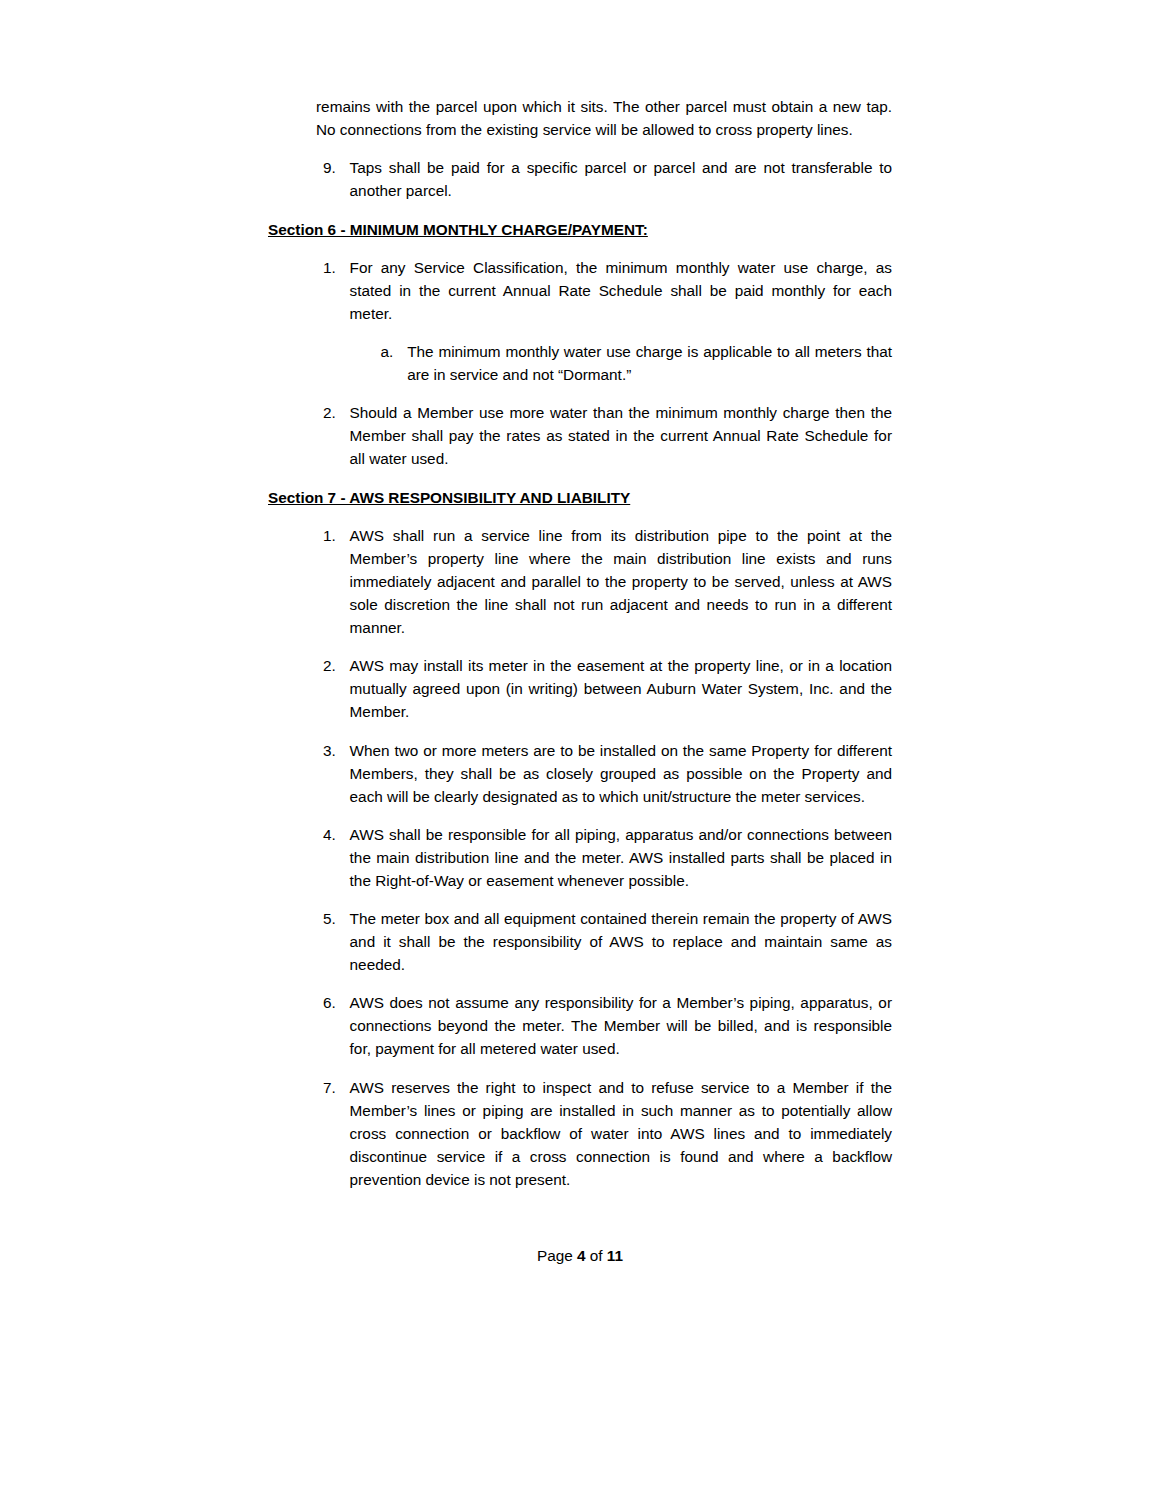remains with the parcel upon which it sits. The other parcel must obtain a new tap. No connections from the existing service will be allowed to cross property lines.
Taps shall be paid for a specific parcel or parcel and are not transferable to another parcel.
Section 6 - MINIMUM MONTHLY CHARGE/PAYMENT:
For any Service Classification, the minimum monthly water use charge, as stated in the current Annual Rate Schedule shall be paid monthly for each meter.
The minimum monthly water use charge is applicable to all meters that are in service and not “Dormant.”
Should a Member use more water than the minimum monthly charge then the Member shall pay the rates as stated in the current Annual Rate Schedule for all water used.
Section 7 - AWS RESPONSIBILITY AND LIABILITY
AWS shall run a service line from its distribution pipe to the point at the Member’s property line where the main distribution line exists and runs immediately adjacent and parallel to the property to be served, unless at AWS sole discretion the line shall not run adjacent and needs to run in a different manner.
AWS may install its meter in the easement at the property line, or in a location mutually agreed upon (in writing) between Auburn Water System, Inc. and the Member.
When two or more meters are to be installed on the same Property for different Members, they shall be as closely grouped as possible on the Property and each will be clearly designated as to which unit/structure the meter services.
AWS shall be responsible for all piping, apparatus and/or connections between the main distribution line and the meter. AWS installed parts shall be placed in the Right-of-Way or easement whenever possible.
The meter box and all equipment contained therein remain the property of AWS and it shall be the responsibility of AWS to replace and maintain same as needed.
AWS does not assume any responsibility for a Member’s piping, apparatus, or connections beyond the meter. The Member will be billed, and is responsible for, payment for all metered water used.
AWS reserves the right to inspect and to refuse service to a Member if the Member’s lines or piping are installed in such manner as to potentially allow cross connection or backflow of water into AWS lines and to immediately discontinue service if a cross connection is found and where a backflow prevention device is not present.
Page 4 of 11